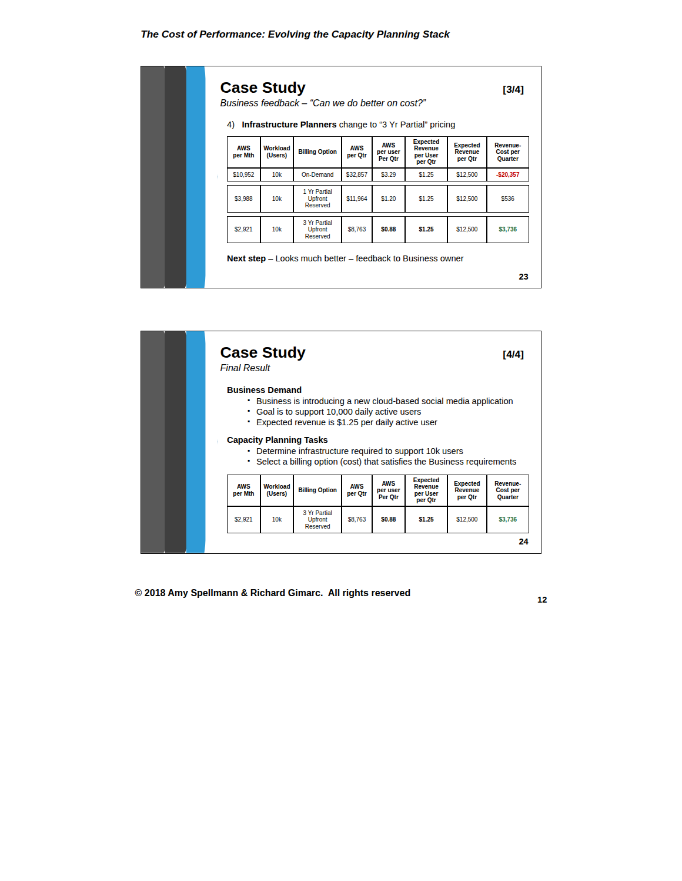The Cost of Performance: Evolving the Capacity Planning Stack
Case Study [3/4]
Business feedback – “Can we do better on cost?”
4) Infrastructure Planners change to “3 Yr Partial” pricing
| AWS per Mth | Workload (Users) | Billing Option | AWS per Qtr | AWS per user Per Qtr | Expected Revenue per User per Qtr | Expected Revenue per Qtr | Revenue- Cost per Quarter |
| --- | --- | --- | --- | --- | --- | --- | --- |
| $10,952 | 10k | On-Demand | $32,857 | $3.29 | $1.25 | $12,500 | -$20,357 |
| $3,988 | 10k | 1 Yr Partial Upfront Reserved | $11,964 | $1.20 | $1.25 | $12,500 | $536 |
| $2,921 | 10k | 3 Yr Partial Upfront Reserved | $8,763 | $0.88 | $1.25 | $12,500 | $3,736 |
Next step – Looks much better – feedback to Business owner
23
Case Study [4/4]
Final Result
Business Demand
Business is introducing a new cloud-based social media application
Goal is to support 10,000 daily active users
Expected revenue is $1.25 per daily active user
Capacity Planning Tasks
Determine infrastructure required to support 10k users
Select a billing option (cost) that satisfies the Business requirements
| AWS per Mth | Workload (Users) | Billing Option | AWS per Qtr | AWS per user Per Qtr | Expected Revenue per User per Qtr | Expected Revenue per Qtr | Revenue- Cost per Quarter |
| --- | --- | --- | --- | --- | --- | --- | --- |
| $2,921 | 10k | 3 Yr Partial Upfront Reserved | $8,763 | $0.88 | $1.25 | $12,500 | $3,736 |
24
© 2018 Amy Spellmann & Richard Gimarc. All rights reserved 12